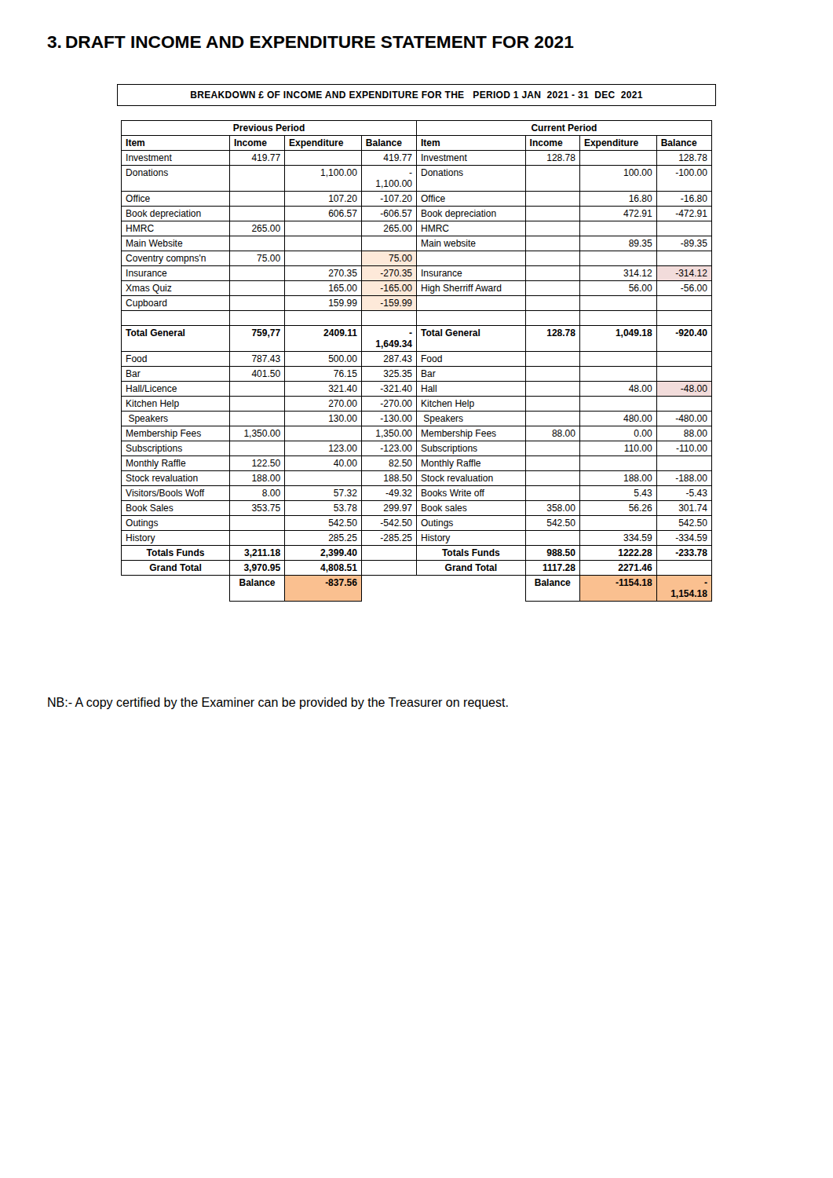3.DRAFT INCOME AND EXPENDITURE STATEMENT FOR 2021
BREAKDOWN £ OF INCOME AND EXPENDITURE FOR THE PERIOD 1 JAN 2021 - 31 DEC 2021
| Previous Period | Current Period |
| Item | Income | Expenditure | Balance | Item | Income | Expenditure | Balance |
| Investment | 419.77 | | 419.77 | Investment | 128.78 | | 128.78 |
| Donations | | 1,100.00 | - 1,100.00 | Donations | | 100.00 | -100.00 |
| Office | | 107.20 | -107.20 | Office | | 16.80 | -16.80 |
| Book depreciation | | 606.57 | -606.57 | Book depreciation | | 472.91 | -472.91 |
| HMRC | 265.00 | | 265.00 | HMRC | | | |
| Main Website | | | | Main website | | 89.35 | -89.35 |
| Coventry compns'n | 75.00 | | 75.00 | | | | |
| Insurance | | 270.35 | -270.35 | Insurance | | 314.12 | -314.12 |
| Xmas Quiz | | 165.00 | -165.00 | High Sherriff Award | | 56.00 | -56.00 |
| Cupboard | | 159.99 | -159.99 | | | | |
| Total General | 759,77 | 2409.11 | - 1,649.34 | Total General | 128.78 | 1,049.18 | -920.40 |
| Food | 787.43 | 500.00 | 287.43 | Food | | | |
| Bar | 401.50 | 76.15 | 325.35 | Bar | | | |
| Hall/Licence | | 321.40 | -321.40 | Hall | | 48.00 | -48.00 |
| Kitchen Help | | 270.00 | -270.00 | Kitchen Help | | | |
| Speakers | | 130.00 | -130.00 | Speakers | | 480.00 | -480.00 |
| Membership Fees | 1,350.00 | | 1,350.00 | Membership Fees | 88.00 | 0.00 | 88.00 |
| Subscriptions | | 123.00 | -123.00 | Subscriptions | | 110.00 | -110.00 |
| Monthly Raffle | 122.50 | 40.00 | 82.50 | Monthly Raffle | | | |
| Stock revaluation | 188.00 | | 188.50 | Stock revaluation | | 188.00 | -188.00 |
| Visitors/Bools Woff | 8.00 | 57.32 | -49.32 | Books Write off | | 5.43 | -5.43 |
| Book Sales | 353.75 | 53.78 | 299.97 | Book sales | 358.00 | 56.26 | 301.74 |
| Outings | | 542.50 | -542.50 | Outings | 542.50 | | 542.50 |
| History | | 285.25 | -285.25 | History | | 334.59 | -334.59 |
| Totals Funds | 3,211.18 | 2,399.40 | | Totals Funds | 988.50 | 1222.28 | -233.78 |
| Grand Total | 3,970.95 | 4,808.51 | | Grand Total | 1117.28 | 2271.46 | |
| | Balance | -837.56 | | | Balance | -1154.18 | - 1,154.18 |
NB:- A copy certified by the Examiner can be provided by the Treasurer on request.